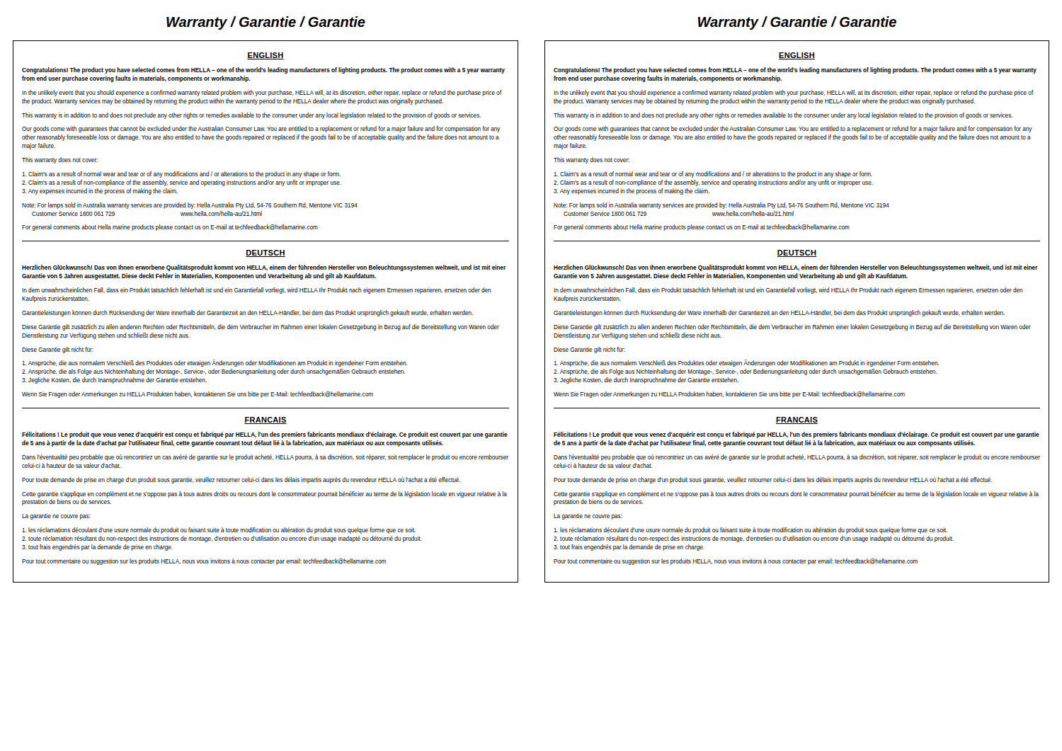Warranty / Garantie / Garantie
ENGLISH
Congratulations! The product you have selected comes from HELLA – one of the world's leading manufacturers of lighting products. The product comes with a 5 year warranty from end user purchase covering faults in materials, components or workmanship.
In the unlikely event that you should experience a confirmed warranty related problem with your purchase, HELLA will, at its discretion, either repair, replace or refund the purchase price of the product. Warranty services may be obtained by returning the product within the warranty period to the HELLA dealer where the product was originally purchased.
This warranty is in addition to and does not preclude any other rights or remedies available to the consumer under any local legislation related to the provision of goods or services.
Our goods come with guarantees that cannot be excluded under the Australian Consumer Law. You are entitled to a replacement or refund for a major failure and for compensation for any other reasonably foreseeable loss or damage. You are also entitled to have the goods repaired or replaced if the goods fail to be of acceptable quality and the failure does not amount to a major failure.
This warranty does not cover:
1. Claim's as a result of normal wear and tear or of any modifications and / or alterations to the product in any shape or form.
2. Claim's as a result of non-compliance of the assembly, service and operating instructions and/or any unfit or improper use.
3. Any expenses incurred in the process of making the claim.
Note: For lamps sold in Australia warranty services are provided by: Hella Australia Pty Ltd, 54-76 Southern Rd, Mentone VIC 3194
Customer Service 1800 061 729www.hella.com/hella-au/21.html
For general comments about Hella marine products please contact us on E-mail at techfeedback@hellamarine.com
DEUTSCH
Herzlichen Glückwunsch! Das von Ihnen erworbene Qualitätsprodukt kommt von HELLA, einem der führenden Hersteller von Beleuchtungssystemen weltweit, und ist mit einer Garantie von 5 Jahren ausgestattet. Diese deckt Fehler in Materialien, Komponenten und Verarbeitung ab und gilt ab Kaufdatum.
In dem unwahrscheinlichen Fall, dass ein Produkt tatsächlich fehlerhaft ist und ein Garantiefall vorliegt, wird HELLA Ihr Produkt nach eigenem Ermessen reparieren, ersetzen oder den Kaufpreis zurückerstatten.
Garantieleistungen können durch Rücksendung der Ware innerhalb der Garantiezeit an den HELLA-Händler, bei dem das Produkt ursprünglich gekauft wurde, erhalten werden.
Diese Garantie gilt zusätzlich zu allen anderen Rechten oder Rechtsmitteln, die dem Verbraucher im Rahmen einer lokalen Gesetzgebung in Bezug auf die Bereitstellung von Waren oder Dienstleistung zur Verfügung stehen und schließt diese nicht aus.
Diese Garantie gilt nicht für:
1. Ansprüche, die aus normalem Verschleiß des Produktes oder etwaigen Änderungen oder Modifikationen am Produkt in irgendeiner Form entstehen.
2. Ansprüche, die als Folge aus Nichteinhaltung der Montage-, Service-, oder Bedienungsanleitung oder durch unsachgemäßen Gebrauch entstehen.
3. Jegliche Kosten, die durch Inanspruchnahme der Garantie entstehen.
Wenn Sie Fragen oder Anmerkungen zu HELLA Produkten haben, kontaktieren Sie uns bitte per E-Mail: techfeedback@hellamarine.com
FRANCAIS
Félicitations ! Le produit que vous venez d'acquérir est conçu et fabriqué par HELLA, l'un des premiers fabricants mondiaux d'éclairage. Ce produit est couvert par une garantie de 5 ans à partir de la date d'achat par l'utilisateur final, cette garantie couvrant tout défaut lié à la fabrication, aux matériaux ou aux composants utilisés.
Dans l'éventualité peu probable que où rencontriez un cas avéré de garantie sur le produit acheté, HELLA pourra, à sa discrétion, soit réparer, soit remplacer le produit ou encore rembourser celui-ci à hauteur de sa valeur d'achat.
Pour toute demande de prise en charge d'un produit sous garantie, veuillez retourner celui-ci dans les délais impartis auprès du revendeur HELLA où l'achat a été effectué.
Cette garantie s'applique en complément et ne s'oppose pas à tous autres droits ou recours dont le consommateur pourrait bénéficier au terme de la législation locale en vigueur relative à la prestation de biens ou de services.
La garantie ne couvre pas:
1. les réclamations découlant d'une usure normale du produit ou faisant suite à toute modification ou altération du produit sous quelque forme que ce soit.
2. toute réclamation résultant du non-respect des instructions de montage, d'entretien ou d'utilisation ou encore d'un usage inadapté ou détourné du produit.
3. tout frais engendrés par la demande de prise en charge.
Pour tout commentaire ou suggestion sur les produits HELLA, nous vous invitons à nous contacter par email: techfeedback@hellamarine.com
Warranty / Garantie / Garantie
ENGLISH
Congratulations! The product you have selected comes from HELLA – one of the world's leading manufacturers of lighting products. The product comes with a 5 year warranty from end user purchase covering faults in materials, components or workmanship.
In the unlikely event that you should experience a confirmed warranty related problem with your purchase, HELLA will, at its discretion, either repair, replace or refund the purchase price of the product. Warranty services may be obtained by returning the product within the warranty period to the HELLA dealer where the product was originally purchased.
This warranty is in addition to and does not preclude any other rights or remedies available to the consumer under any local legislation related to the provision of goods or services.
Our goods come with guarantees that cannot be excluded under the Australian Consumer Law. You are entitled to a replacement or refund for a major failure and for compensation for any other reasonably foreseeable loss or damage. You are also entitled to have the goods repaired or replaced if the goods fail to be of acceptable quality and the failure does not amount to a major failure.
This warranty does not cover:
1. Claim's as a result of normal wear and tear or of any modifications and / or alterations to the product in any shape or form.
2. Claim's as a result of non-compliance of the assembly, service and operating instructions and/or any unfit or improper use.
3. Any expenses incurred in the process of making the claim.
Note: For lamps sold in Australia warranty services are provided by: Hella Australia Pty Ltd, 54-76 Southern Rd, Mentone VIC 3194
Customer Service 1800 061 729www.hella.com/hella-au/21.html
For general comments about Hella marine products please contact us on E-mail at techfeedback@hellamarine.com
DEUTSCH
Herzlichen Glückwunsch! Das von Ihnen erworbene Qualitätsprodukt kommt von HELLA, einem der führenden Hersteller von Beleuchtungssystemen weltweit, und ist mit einer Garantie von 5 Jahren ausgestattet. Diese deckt Fehler in Materialien, Komponenten und Verarbeitung ab und gilt ab Kaufdatum.
In dem unwahrscheinlichen Fall, dass ein Produkt tatsächlich fehlerhaft ist und ein Garantiefall vorliegt, wird HELLA Ihr Produkt nach eigenem Ermessen reparieren, ersetzen oder den Kaufpreis zurückerstatten.
Garantieleistungen können durch Rücksendung der Ware innerhalb der Garantiezeit an den HELLA-Händler, bei dem das Produkt ursprünglich gekauft wurde, erhalten werden.
Diese Garantie gilt zusätzlich zu allen anderen Rechten oder Rechtsmitteln, die dem Verbraucher im Rahmen einer lokalen Gesetzgebung in Bezug auf die Bereitstellung von Waren oder Dienstleistung zur Verfügung stehen und schließt diese nicht aus.
Diese Garantie gilt nicht für:
1. Ansprüche, die aus normalem Verschleiß des Produktes oder etwaigen Änderungen oder Modifikationen am Produkt in irgendeiner Form entstehen.
2. Ansprüche, die als Folge aus Nichteinhaltung der Montage-, Service-, oder Bedienungsanleitung oder durch unsachgemäßen Gebrauch entstehen.
3. Jegliche Kosten, die durch Inanspruchnahme der Garantie entstehen.
Wenn Sie Fragen oder Anmerkungen zu HELLA Produkten haben, kontaktieren Sie uns bitte per E-Mail: techfeedback@hellamarine.com
FRANCAIS
Félicitations ! Le produit que vous venez d'acquérir est conçu et fabriqué par HELLA, l'un des premiers fabricants mondiaux d'éclairage. Ce produit est couvert par une garantie de 5 ans à partir de la date d'achat par l'utilisateur final, cette garantie couvrant tout défaut lié à la fabrication, aux matériaux ou aux composants utilisés.
Dans l'éventualité peu probable que où rencontriez un cas avéré de garantie sur le produit acheté, HELLA pourra, à sa discrétion, soit réparer, soit remplacer le produit ou encore rembourser celui-ci à hauteur de sa valeur d'achat.
Pour toute demande de prise en charge d'un produit sous garantie, veuillez retourner celui-ci dans les délais impartis auprès du revendeur HELLA où l'achat a été effectué.
Cette garantie s'applique en complément et ne s'oppose pas à tous autres droits ou recours dont le consommateur pourrait bénéficier au terme de la législation locale en vigueur relative à la prestation de biens ou de services.
La garantie ne couvre pas:
1. les réclamations découlant d'une usure normale du produit ou faisant suite à toute modification ou altération du produit sous quelque forme que ce soit.
2. toute réclamation résultant du non-respect des instructions de montage, d'entretien ou d'utilisation ou encore d'un usage inadapté ou détourné du produit.
3. tout frais engendrés par la demande de prise en charge.
Pour tout commentaire ou suggestion sur les produits HELLA, nous vous invitons à nous contacter par email: techfeedback@hellamarine.com